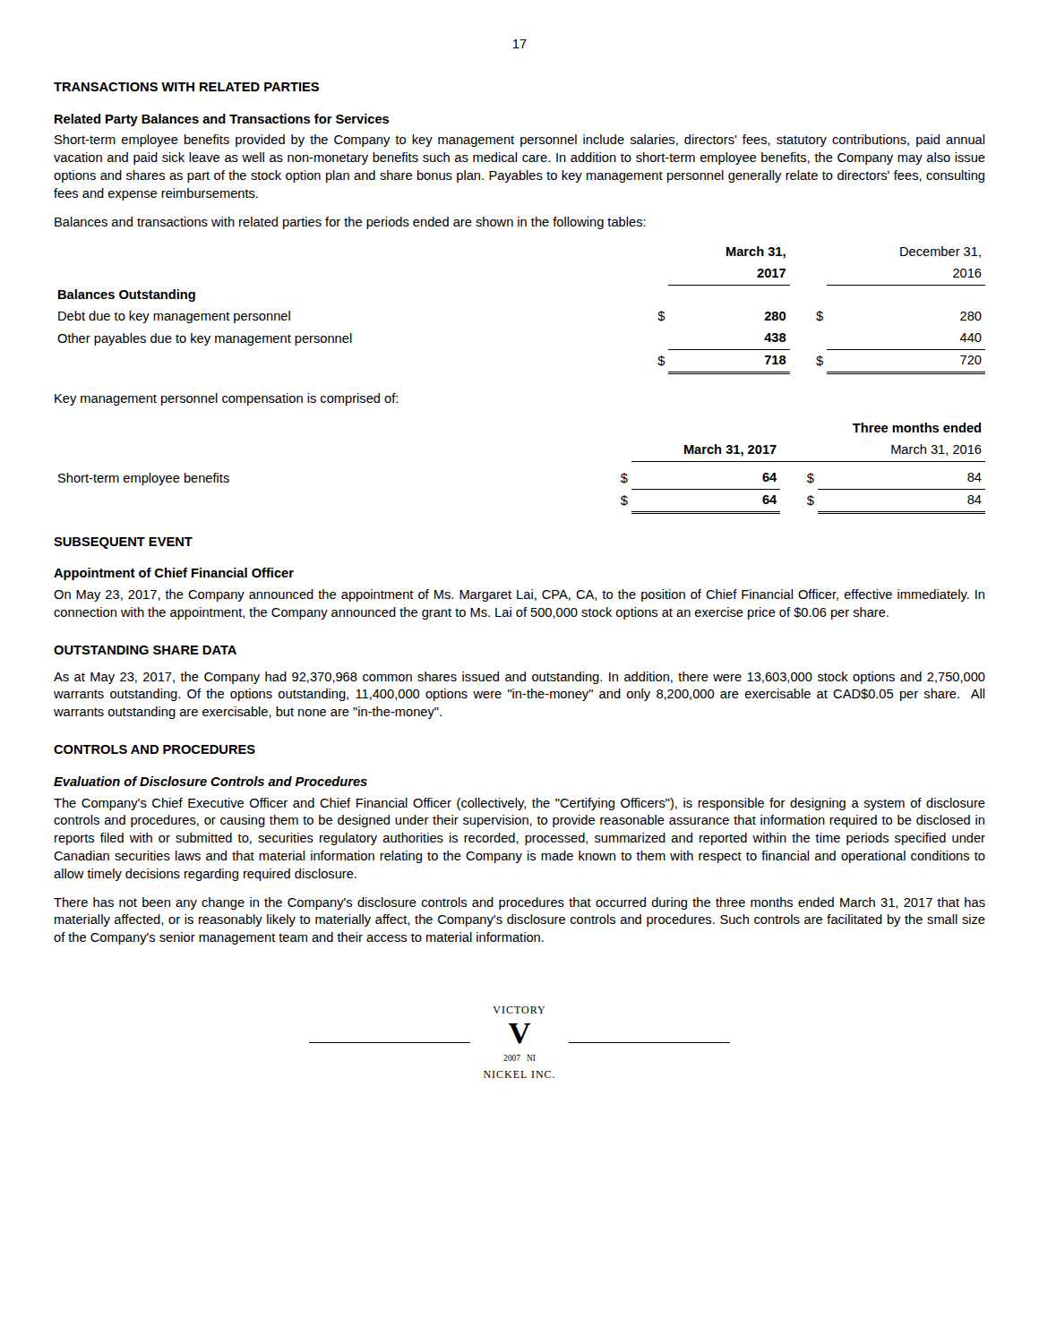17
TRANSACTIONS WITH RELATED PARTIES
Related Party Balances and Transactions for Services
Short-term employee benefits provided by the Company to key management personnel include salaries, directors' fees, statutory contributions, paid annual vacation and paid sick leave as well as non-monetary benefits such as medical care. In addition to short-term employee benefits, the Company may also issue options and shares as part of the stock option plan and share bonus plan. Payables to key management personnel generally relate to directors' fees, consulting fees and expense reimbursements.
Balances and transactions with related parties for the periods ended are shown in the following tables:
| | | March 31, | | December 31, |
| | | 2017 | | 2016 |
| Balances Outstanding | | | | |
| Debt due to key management personnel | $ | 280 | $ | 280 |
| Other payables due to key management personnel | | 438 | | 440 |
| | $ | 718 | $ | 720 |
Key management personnel compensation is comprised of:
| | | Three months ended |
| | | March 31, 2017 | | March 31, 2016 |
| Short-term employee benefits | $ | 64 | $ | 84 |
| | $ | 64 | $ | 84 |
SUBSEQUENT EVENT
Appointment of Chief Financial Officer
On May 23, 2017, the Company announced the appointment of Ms. Margaret Lai, CPA, CA, to the position of Chief Financial Officer, effective immediately. In connection with the appointment, the Company announced the grant to Ms. Lai of 500,000 stock options at an exercise price of $0.06 per share.
OUTSTANDING SHARE DATA
As at May 23, 2017, the Company had 92,370,968 common shares issued and outstanding. In addition, there were 13,603,000 stock options and 2,750,000 warrants outstanding. Of the options outstanding, 11,400,000 options were "in-the-money" and only 8,200,000 are exercisable at CAD$0.05 per share. All warrants outstanding are exercisable, but none are "in-the-money".
CONTROLS AND PROCEDURES
Evaluation of Disclosure Controls and Procedures
The Company's Chief Executive Officer and Chief Financial Officer (collectively, the "Certifying Officers"), is responsible for designing a system of disclosure controls and procedures, or causing them to be designed under their supervision, to provide reasonable assurance that information required to be disclosed in reports filed with or submitted to, securities regulatory authorities is recorded, processed, summarized and reported within the time periods specified under Canadian securities laws and that material information relating to the Company is made known to them with respect to financial and operational conditions to allow timely decisions regarding required disclosure.
There has not been any change in the Company's disclosure controls and procedures that occurred during the three months ended March 31, 2017 that has materially affected, or is reasonably likely to materially affect, the Company's disclosure controls and procedures. Such controls are facilitated by the small size of the Company's senior management team and their access to material information.
VICTORY
V
2007 NI
NICKEL INC.